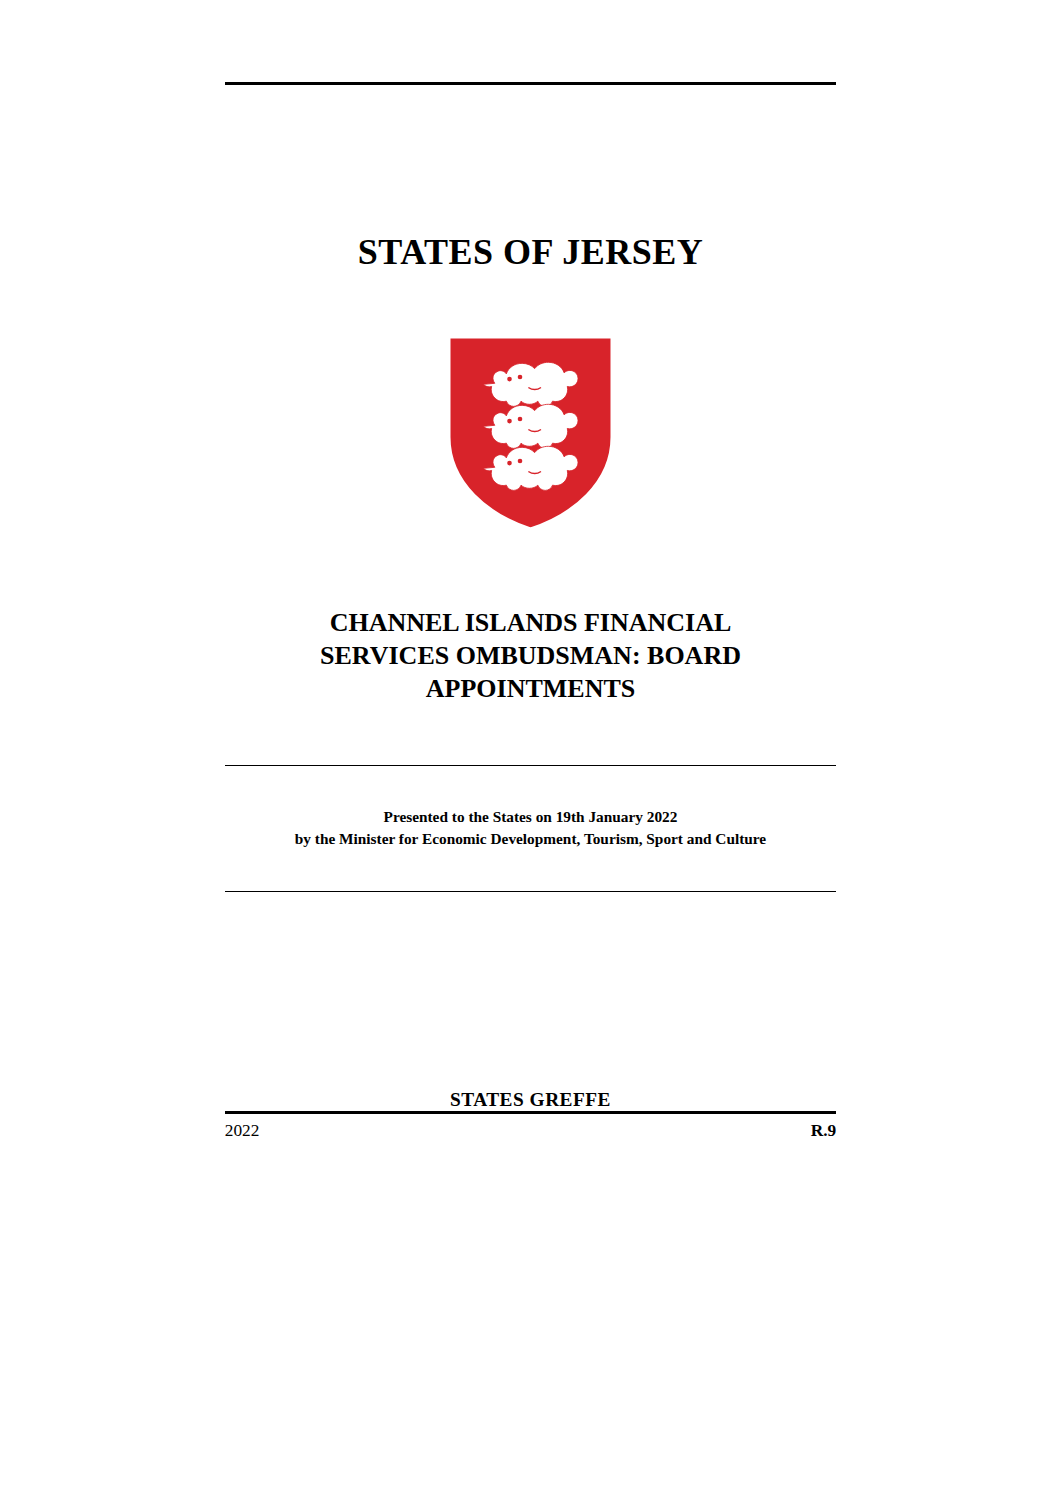STATES OF JERSEY
CHANNEL ISLANDS FINANCIAL
SERVICES OMBUDSMAN: BOARD
APPOINTMENTS
Presented to the States on 19th January 2022
by the Minister for Economic Development, Tourism, Sport and Culture
STATES GREFFE
2022 R.9